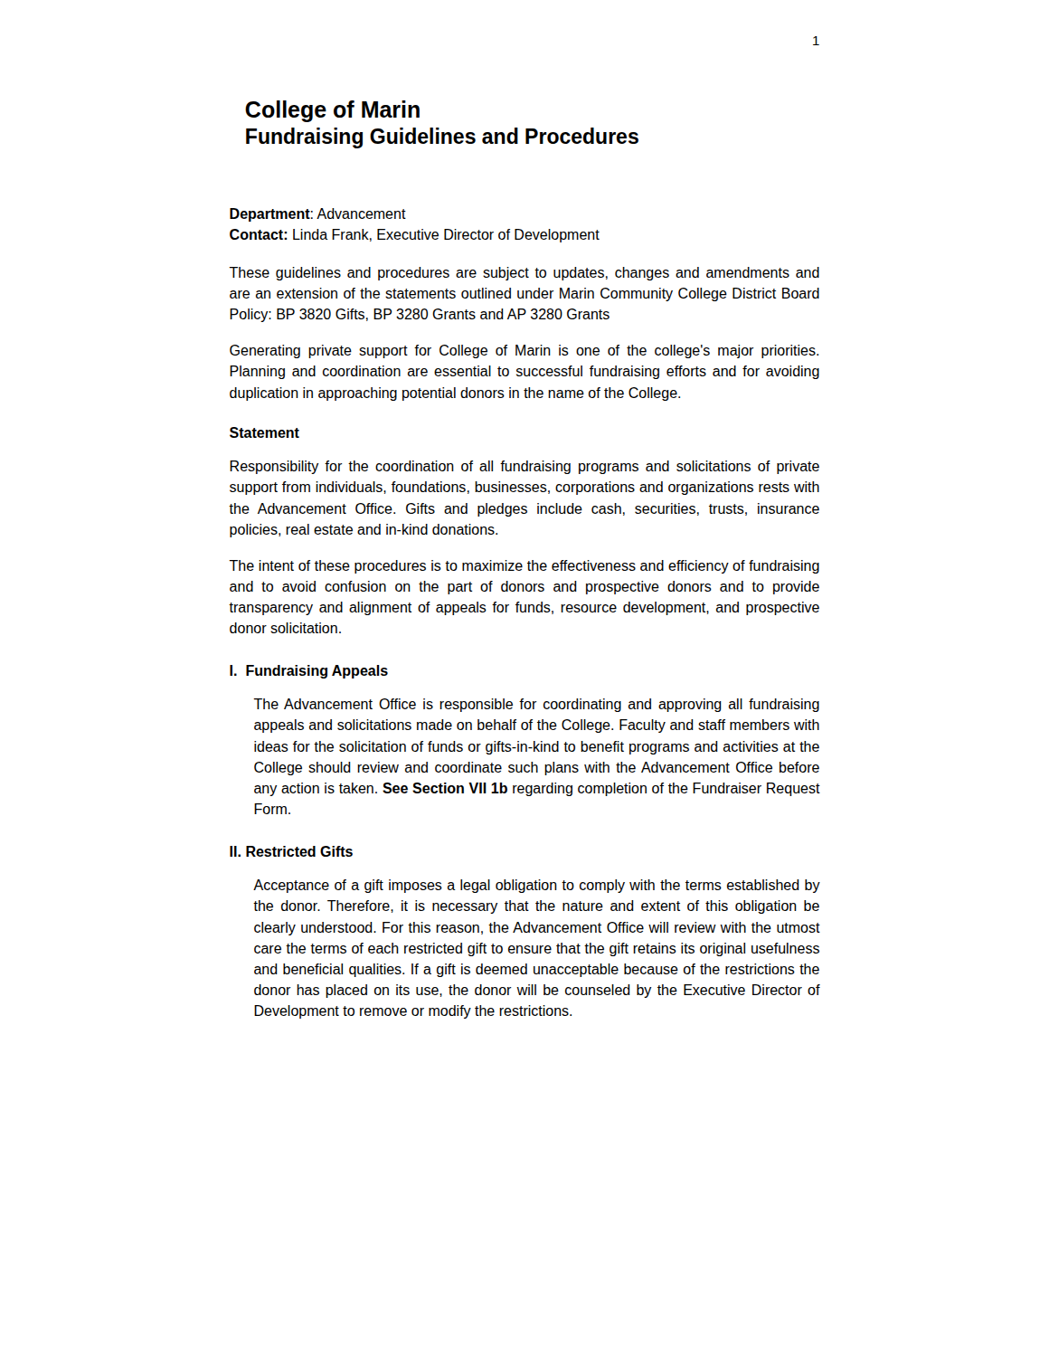1
College of Marin Fundraising Guidelines and Procedures
Department: Advancement
Contact: Linda Frank, Executive Director of Development
These guidelines and procedures are subject to updates, changes and amendments and are an extension of the statements outlined under Marin Community College District Board Policy: BP 3820 Gifts, BP 3280 Grants and AP 3280 Grants
Generating private support for College of Marin is one of the college's major priorities. Planning and coordination are essential to successful fundraising efforts and for avoiding duplication in approaching potential donors in the name of the College.
Statement
Responsibility for the coordination of all fundraising programs and solicitations of private support from individuals, foundations, businesses, corporations and organizations rests with the Advancement Office. Gifts and pledges include cash, securities, trusts, insurance policies, real estate and in-kind donations.
The intent of these procedures is to maximize the effectiveness and efficiency of fundraising and to avoid confusion on the part of donors and prospective donors and to provide transparency and alignment of appeals for funds, resource development, and prospective donor solicitation.
I. Fundraising Appeals
The Advancement Office is responsible for coordinating and approving all fundraising appeals and solicitations made on behalf of the College. Faculty and staff members with ideas for the solicitation of funds or gifts-in-kind to benefit programs and activities at the College should review and coordinate such plans with the Advancement Office before any action is taken. See Section VII 1b regarding completion of the Fundraiser Request Form.
II. Restricted Gifts
Acceptance of a gift imposes a legal obligation to comply with the terms established by the donor. Therefore, it is necessary that the nature and extent of this obligation be clearly understood. For this reason, the Advancement Office will review with the utmost care the terms of each restricted gift to ensure that the gift retains its original usefulness and beneficial qualities. If a gift is deemed unacceptable because of the restrictions the donor has placed on its use, the donor will be counseled by the Executive Director of Development to remove or modify the restrictions.